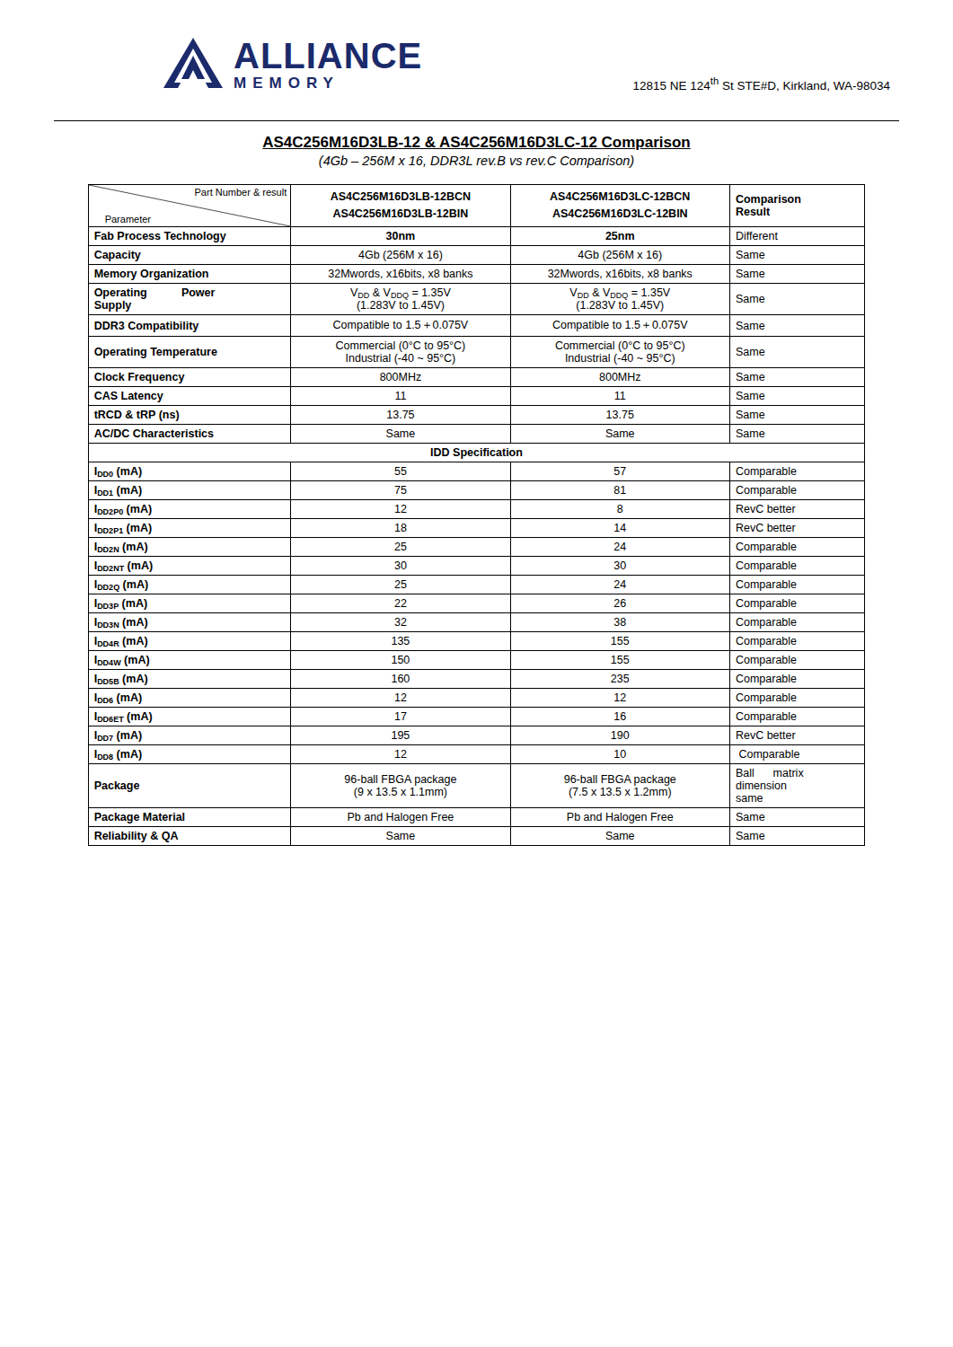ALLIANCE
MEMORY
12815 NE 124th St STE#D, Kirkland, WA-98034
AS4C256M16D3LB-12 & AS4C256M16D3LC-12 Comparison
(4Gb – 256M x 16, DDR3L rev.B vs rev.C Comparison)
| Part Number & result Parameter | AS4C256M16D3LB-12BCN AS4C256M16D3LB-12BIN | AS4C256M16D3LC-12BCN AS4C256M16D3LC-12BIN | Comparison Result |
| --- | --- | --- | --- |
| Fab Process Technology | 30nm | 25nm | Different |
| Capacity | 4Gb (256M x 16) | 4Gb (256M x 16) | Same |
| Memory Organization | 32Mwords, x16bits, x8 banks | 32Mwords, x16bits, x8 banks | Same |
| Operating Power Supply | V DD & V DDQ = 1.35V (1.283V to 1.45V) | V DD & V DDQ = 1.35V (1.283V to 1.45V) | Same |
| DDR3 Compatibility | Compatible to 1.5＋0.075V | Compatible to 1.5＋0.075V | Same |
| Operating Temperature | Commercial (0°C to 95°C) Industrial (-40 ~ 95°C) | Commercial (0°C to 95°C) Industrial (-40 ~ 95°C) | Same |
| Clock Frequency | 800MHz | 800MHz | Same |
| CAS Latency | 11 | 11 | Same |
| tRCD & tRP (ns) | 13.75 | 13.75 | Same |
| AC/DC Characteristics | Same | Same | Same |
| IDD Specification |
| I DD0 (mA) | 55 | 57 | Comparable |
| I DD1 (mA) | 75 | 81 | Comparable |
| I DD2P0 (mA) | 12 | 8 | RevC better |
| I DD2P1 (mA) | 18 | 14 | RevC better |
| I DD2N (mA) | 25 | 24 | Comparable |
| I DD2NT (mA) | 30 | 30 | Comparable |
| I DD2Q (mA) | 25 | 24 | Comparable |
| I DD3P (mA) | 22 | 26 | Comparable |
| I DD3N (mA) | 32 | 38 | Comparable |
| I DD4R (mA) | 135 | 155 | Comparable |
| I DD4W (mA) | 150 | 155 | Comparable |
| I DD5B (mA) | 160 | 235 | Comparable |
| I DD6 (mA) | 12 | 12 | Comparable |
| I DD6ET (mA) | 17 | 16 | Comparable |
| I DD7 (mA) | 195 | 190 | RevC better |
| I DD8 (mA) | 12 | 10 | Comparable |
| Package | 96-ball FBGA package (9 x 13.5 x 1.1mm) | 96-ball FBGA package (7.5 x 13.5 x 1.2mm) | Ball matrix dimension same |
| Package Material | Pb and Halogen Free | Pb and Halogen Free | Same |
| Reliability & QA | Same | Same | Same |